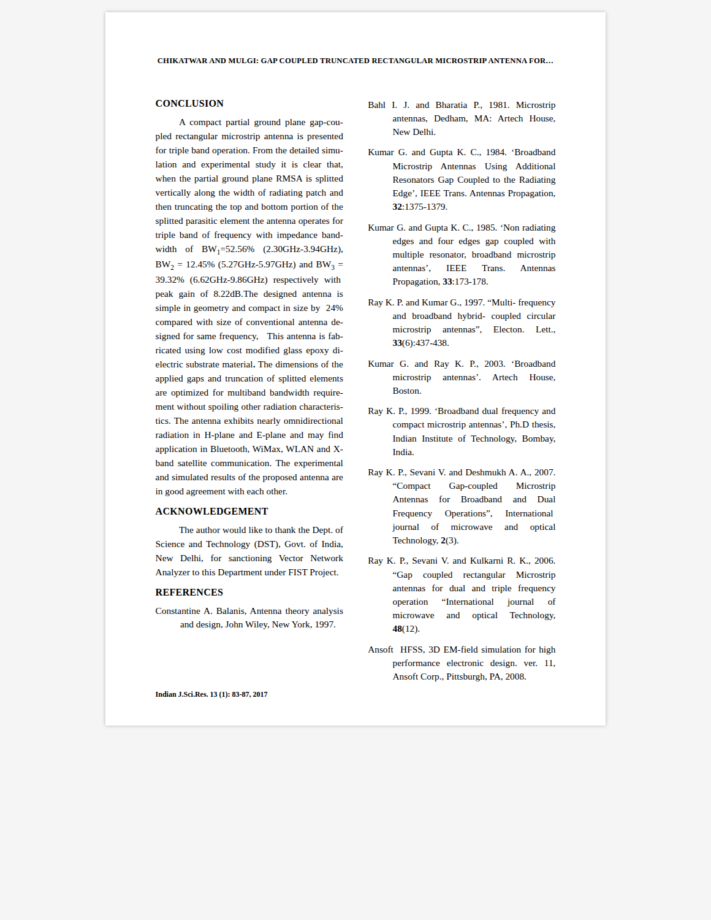CHIKATWAR AND MULGI: GAP COUPLED TRUNCATED RECTANGULAR MICROSTRIP ANTENNA FOR…
CONCLUSION
A compact partial ground plane gap-coupled rectangular microstrip antenna is presented for triple band operation. From the detailed simulation and experimental study it is clear that, when the partial ground plane RMSA is splitted vertically along the width of radiating patch and then truncating the top and bottom portion of the splitted parasitic element the antenna operates for triple band of frequency with impedance bandwidth of BW1=52.56% (2.30GHz-3.94GHz), BW2 = 12.45% (5.27GHz-5.97GHz) and BW3 = 39.32% (6.62GHz-9.86GHz) respectively with peak gain of 8.22dB.The designed antenna is simple in geometry and compact in size by 24% compared with size of conventional antenna designed for same frequency, This antenna is fabricated using low cost modified glass epoxy dielectric substrate material. The dimensions of the applied gaps and truncation of splitted elements are optimized for multiband bandwidth requirement without spoiling other radiation characteristics. The antenna exhibits nearly omnidirectional radiation in H-plane and E-plane and may find application in Bluetooth, WiMax, WLAN and X-band satellite communication. The experimental and simulated results of the proposed antenna are in good agreement with each other.
ACKNOWLEDGEMENT
The author would like to thank the Dept. of Science and Technology (DST), Govt. of India, New Delhi, for sanctioning Vector Network Analyzer to this Department under FIST Project.
REFERENCES
Constantine A. Balanis, Antenna theory analysis and design, John Wiley, New York, 1997.
Bahl I. J. and Bharatia P., 1981. Microstrip antennas, Dedham, MA: Artech House, New Delhi.
Kumar G. and Gupta K. C., 1984. ‘Broadband Microstrip Antennas Using Additional Resonators Gap Coupled to the Radiating Edge’, IEEE Trans. Antennas Propagation, 32:1375-1379.
Kumar G. and Gupta K. C., 1985. ‘Non radiating edges and four edges gap coupled with multiple resonator, broadband microstrip antennas’, IEEE Trans. Antennas Propagation, 33:173-178.
Ray K. P. and Kumar G., 1997. “Multi- frequency and broadband hybrid- coupled circular microstrip antennas”, Electon. Lett., 33(6):437-438.
Kumar G. and Ray K. P., 2003. ‘Broadband microstrip antennas’. Artech House, Boston.
Ray K. P., 1999. ‘Broadband dual frequency and compact microstrip antennas’, Ph.D thesis, Indian Institute of Technology, Bombay, India.
Ray K. P., Sevani V. and Deshmukh A. A., 2007. “Compact Gap-coupled Microstrip Antennas for Broadband and Dual Frequency Operations”, International journal of microwave and optical Technology, 2(3).
Ray K. P., Sevani V. and Kulkarni R. K., 2006. “Gap coupled rectangular Microstrip antennas for dual and triple frequency operation “International journal of microwave and optical Technology, 48(12).
Ansoft HFSS, 3D EM-field simulation for high performance electronic design. ver. 11, Ansoft Corp., Pittsburgh, PA, 2008.
Indian J.Sci.Res. 13 (1): 83-87, 2017